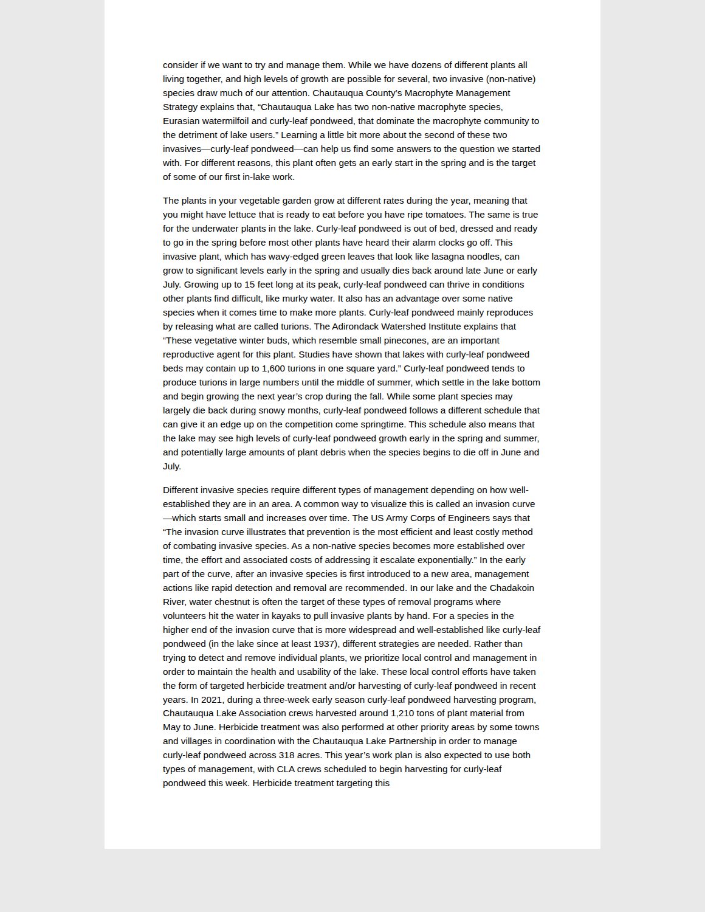consider if we want to try and manage them. While we have dozens of different plants all living together, and high levels of growth are possible for several, two invasive (non-native) species draw much of our attention. Chautauqua County’s Macrophyte Management Strategy explains that, “Chautauqua Lake has two non-native macrophyte species, Eurasian watermilfoil and curly-leaf pondweed, that dominate the macrophyte community to the detriment of lake users.” Learning a little bit more about the second of these two invasives—curly-leaf pondweed—can help us find some answers to the question we started with. For different reasons, this plant often gets an early start in the spring and is the target of some of our first in-lake work.
The plants in your vegetable garden grow at different rates during the year, meaning that you might have lettuce that is ready to eat before you have ripe tomatoes. The same is true for the underwater plants in the lake. Curly-leaf pondweed is out of bed, dressed and ready to go in the spring before most other plants have heard their alarm clocks go off. This invasive plant, which has wavy-edged green leaves that look like lasagna noodles, can grow to significant levels early in the spring and usually dies back around late June or early July. Growing up to 15 feet long at its peak, curly-leaf pondweed can thrive in conditions other plants find difficult, like murky water. It also has an advantage over some native species when it comes time to make more plants. Curly-leaf pondweed mainly reproduces by releasing what are called turions. The Adirondack Watershed Institute explains that “These vegetative winter buds, which resemble small pinecones, are an important reproductive agent for this plant. Studies have shown that lakes with curly-leaf pondweed beds may contain up to 1,600 turions in one square yard.” Curly-leaf pondweed tends to produce turions in large numbers until the middle of summer, which settle in the lake bottom and begin growing the next year’s crop during the fall. While some plant species may largely die back during snowy months, curly-leaf pondweed follows a different schedule that can give it an edge up on the competition come springtime. This schedule also means that the lake may see high levels of curly-leaf pondweed growth early in the spring and summer, and potentially large amounts of plant debris when the species begins to die off in June and July.
Different invasive species require different types of management depending on how well-established they are in an area. A common way to visualize this is called an invasion curve—which starts small and increases over time. The US Army Corps of Engineers says that “The invasion curve illustrates that prevention is the most efficient and least costly method of combating invasive species. As a non-native species becomes more established over time, the effort and associated costs of addressing it escalate exponentially.” In the early part of the curve, after an invasive species is first introduced to a new area, management actions like rapid detection and removal are recommended. In our lake and the Chadakoin River, water chestnut is often the target of these types of removal programs where volunteers hit the water in kayaks to pull invasive plants by hand. For a species in the higher end of the invasion curve that is more widespread and well-established like curly-leaf pondweed (in the lake since at least 1937), different strategies are needed. Rather than trying to detect and remove individual plants, we prioritize local control and management in order to maintain the health and usability of the lake. These local control efforts have taken the form of targeted herbicide treatment and/or harvesting of curly-leaf pondweed in recent years. In 2021, during a three-week early season curly-leaf pondweed harvesting program, Chautauqua Lake Association crews harvested around 1,210 tons of plant material from May to June. Herbicide treatment was also performed at other priority areas by some towns and villages in coordination with the Chautauqua Lake Partnership in order to manage curly-leaf pondweed across 318 acres. This year’s work plan is also expected to use both types of management, with CLA crews scheduled to begin harvesting for curly-leaf pondweed this week. Herbicide treatment targeting this